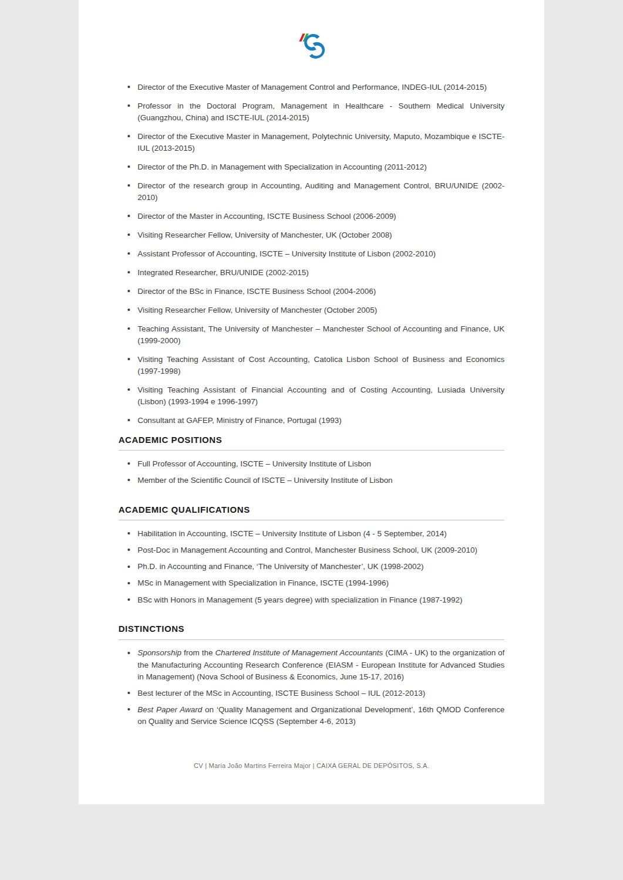Director of the Executive Master of Management Control and Performance, INDEG-IUL (2014-2015)
Professor in the Doctoral Program, Management in Healthcare - Southern Medical University (Guangzhou, China) and ISCTE-IUL (2014-2015)
Director of the Executive Master in Management, Polytechnic University, Maputo, Mozambique e ISCTE-IUL (2013-2015)
Director of the Ph.D. in Management with Specialization in Accounting (2011-2012)
Director of the research group in Accounting, Auditing and Management Control, BRU/UNIDE (2002-2010)
Director of the Master in Accounting, ISCTE Business School (2006-2009)
Visiting Researcher Fellow, University of Manchester, UK (October 2008)
Assistant Professor of Accounting, ISCTE – University Institute of Lisbon (2002-2010)
Integrated Researcher, BRU/UNIDE (2002-2015)
Director of the BSc in Finance, ISCTE Business School (2004-2006)
Visiting Researcher Fellow, University of Manchester (October 2005)
Teaching Assistant, The University of Manchester – Manchester School of Accounting and Finance, UK (1999-2000)
Visiting Teaching Assistant of Cost Accounting, Catolica Lisbon School of Business and Economics (1997-1998)
Visiting Teaching Assistant of Financial Accounting and of Costing Accounting, Lusiada University (Lisbon) (1993-1994 e 1996-1997)
Consultant at GAFEP, Ministry of Finance, Portugal (1993)
Academic Positions
Full Professor of Accounting, ISCTE – University Institute of Lisbon
Member of the Scientific Council of ISCTE – University Institute of Lisbon
Academic Qualifications
Habilitation in Accounting, ISCTE – University Institute of Lisbon (4 - 5 September, 2014)
Post-Doc in Management Accounting and Control, Manchester Business School, UK (2009-2010)
Ph.D. in Accounting and Finance, ‘The University of Manchester’, UK (1998-2002)
MSc in Management with Specialization in Finance, ISCTE (1994-1996)
BSc with Honors in Management (5 years degree) with specialization in Finance (1987-1992)
Distinctions
Sponsorship from the Chartered Institute of Management Accountants (CIMA - UK) to the organization of the Manufacturing Accounting Research Conference (EIASM - European Institute for Advanced Studies in Management) (Nova School of Business & Economics, June 15-17, 2016)
Best lecturer of the MSc in Accounting, ISCTE Business School – IUL (2012-2013)
Best Paper Award on ‘Quality Management and Organizational Development’, 16th QMOD Conference on Quality and Service Science ICQSS (September 4-6, 2013)
CV | Maria João Martins Ferreira Major | CAIXA GERAL DE DEPÓSITOS, S.A.